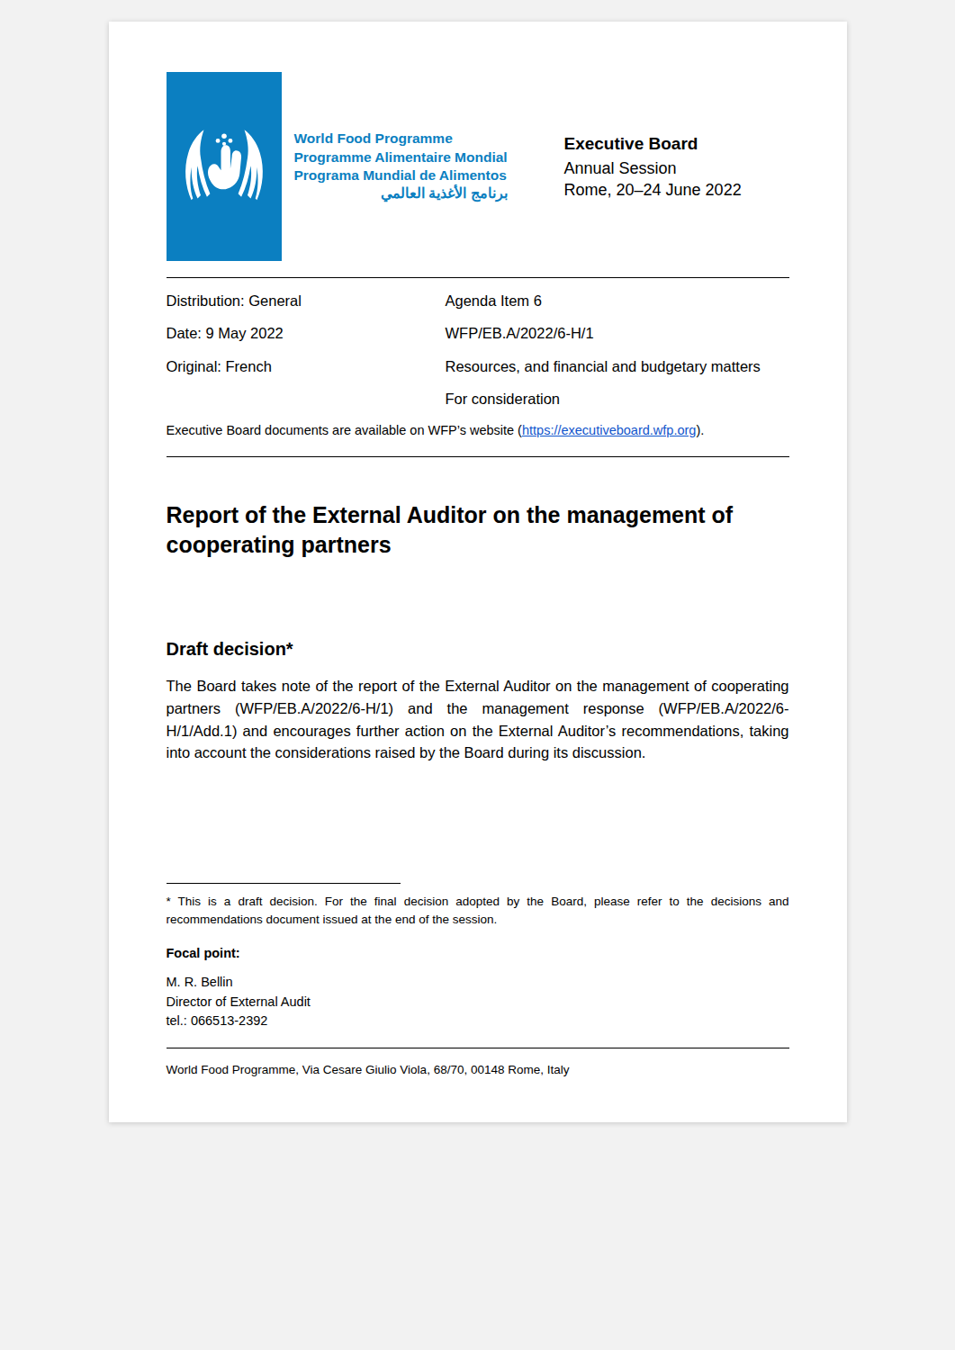World Food Programme
Programme Alimentaire Mondial
Programa Mundial de Alimentos
برنامج الأغذية العالمي
Executive Board
Annual Session
Rome, 20–24 June 2022
Distribution: General
Agenda Item 6
Date: 9 May 2022
WFP/EB.A/2022/6-H/1
Original: French
Resources, and financial and budgetary matters
For consideration
Executive Board documents are available on WFP’s website (https://executiveboard.wfp.org).
Report of the External Auditor on the management of
cooperating partners
Draft decision*
The Board takes note of the report of the External Auditor on the management of cooperating partners (WFP/EB.A/2022/6-H/1) and the management response (WFP/EB.A/2022/6-H/1/Add.1) and encourages further action on the External Auditor’s recommendations, taking into account the considerations raised by the Board during its discussion.
* This is a draft decision. For the final decision adopted by the Board, please refer to the decisions and recommendations document issued at the end of the session.
Focal point:
M. R. Bellin
Director of External Audit
tel.: 066513-2392
World Food Programme, Via Cesare Giulio Viola, 68/70, 00148 Rome, Italy